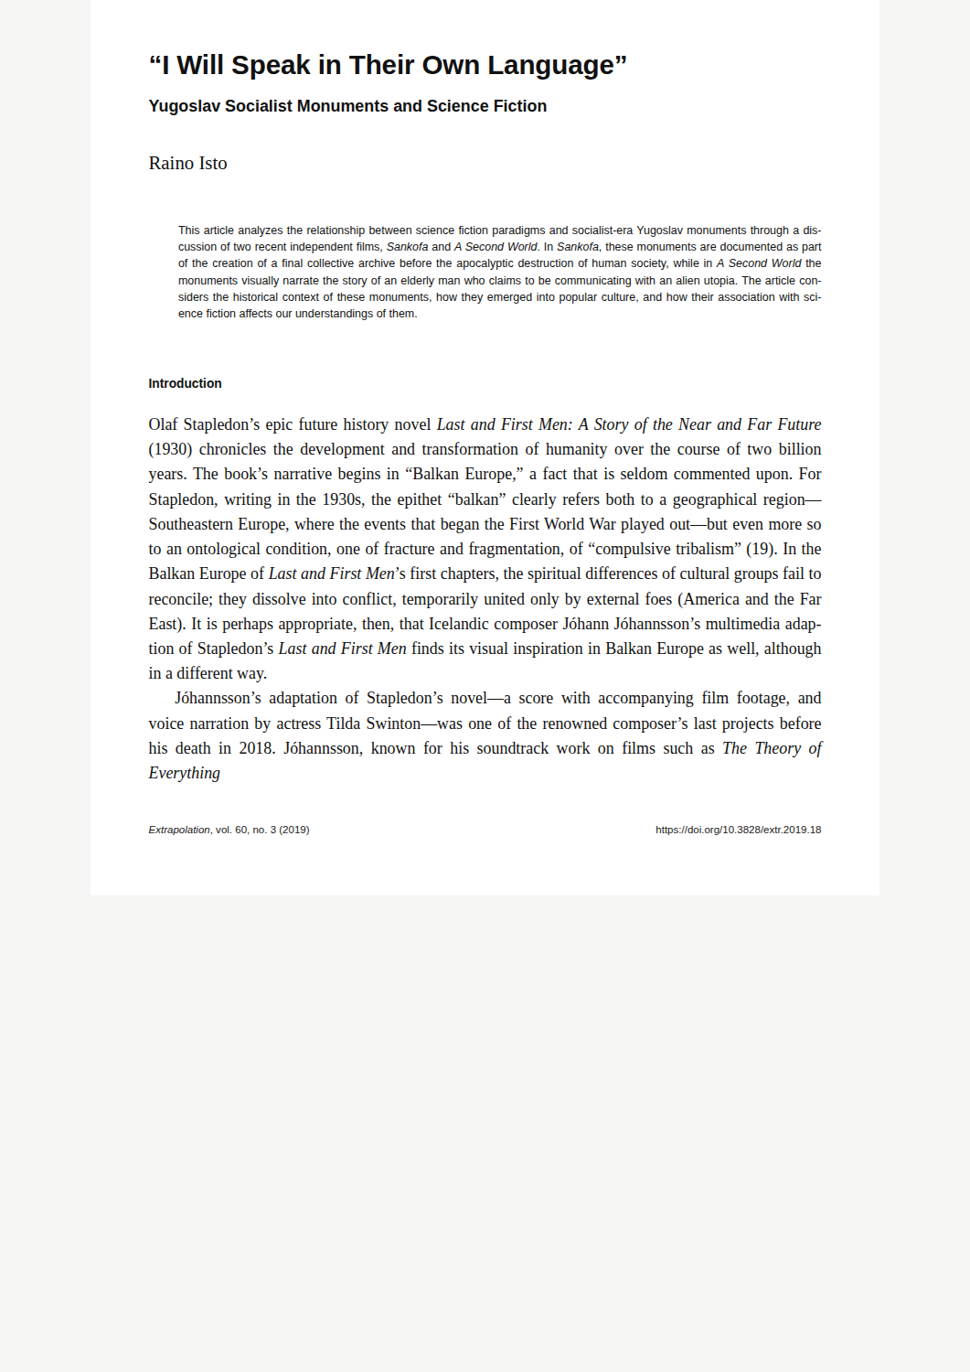“I Will Speak in Their Own Language”
Yugoslav Socialist Monuments and Science Fiction
Raino Isto
This article analyzes the relationship between science fiction paradigms and socialist-era Yugoslav monuments through a discussion of two recent independent films, Sankofa and A Second World. In Sankofa, these monuments are documented as part of the creation of a final collective archive before the apocalyptic destruction of human society, while in A Second World the monuments visually narrate the story of an elderly man who claims to be communicating with an alien utopia. The article considers the historical context of these monuments, how they emerged into popular culture, and how their association with science fiction affects our understandings of them.
Introduction
Olaf Stapledon’s epic future history novel Last and First Men: A Story of the Near and Far Future (1930) chronicles the development and transformation of humanity over the course of two billion years. The book’s narrative begins in “Balkan Europe,” a fact that is seldom commented upon. For Stapledon, writing in the 1930s, the epithet “balkan” clearly refers both to a geographical region—Southeastern Europe, where the events that began the First World War played out—but even more so to an ontological condition, one of fracture and fragmentation, of “compulsive tribalism” (19). In the Balkan Europe of Last and First Men’s first chapters, the spiritual differences of cultural groups fail to reconcile; they dissolve into conflict, temporarily united only by external foes (America and the Far East). It is perhaps appropriate, then, that Icelandic composer Jóhann Jóhannsson’s multimedia adaption of Stapledon’s Last and First Men finds its visual inspiration in Balkan Europe as well, although in a different way.
Jóhannsson’s adaptation of Stapledon’s novel—a score with accompanying film footage, and voice narration by actress Tilda Swinton—was one of the renowned composer’s last projects before his death in 2018. Jóhannsson, known for his soundtrack work on films such as The Theory of Everything
Extrapolation, vol. 60, no. 3 (2019) https://doi.org/10.3828/extr.2019.18